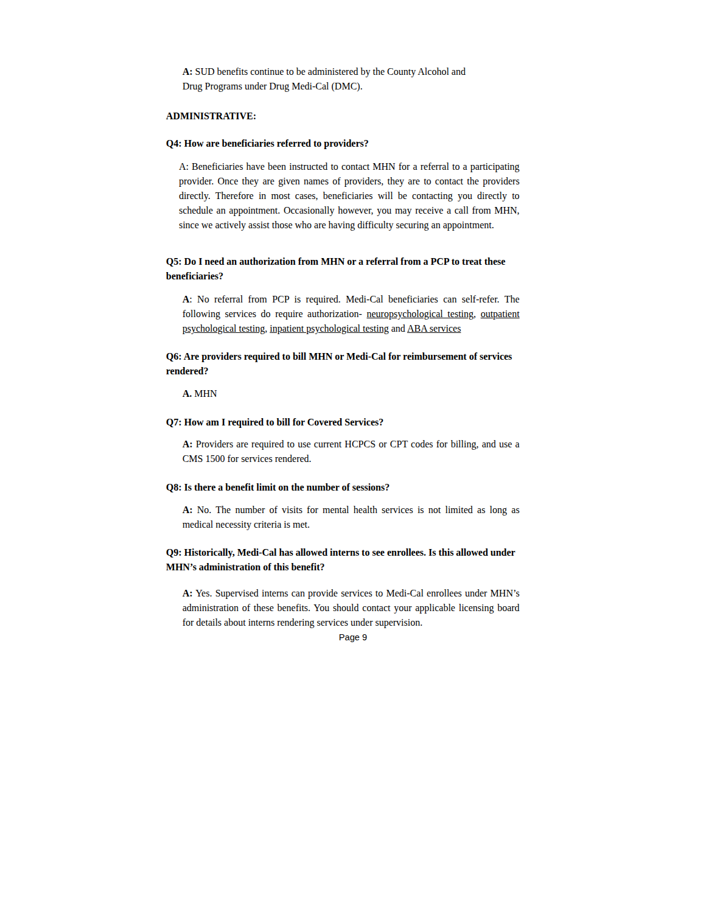A: SUD benefits continue to be administered by the County Alcohol and Drug Programs under Drug Medi-Cal (DMC).
ADMINISTRATIVE:
Q4: How are beneficiaries referred to providers?
A: Beneficiaries have been instructed to contact MHN for a referral to a participating provider. Once they are given names of providers, they are to contact the providers directly. Therefore in most cases, beneficiaries will be contacting you directly to schedule an appointment. Occasionally however, you may receive a call from MHN, since we actively assist those who are having difficulty securing an appointment.
Q5: Do I need an authorization from MHN or a referral from a PCP to treat these beneficiaries?
A: No referral from PCP is required. Medi-Cal beneficiaries can self-refer. The following services do require authorization- neuropsychological testing, outpatient psychological testing, inpatient psychological testing and ABA services
Q6: Are providers required to bill MHN or Medi-Cal for reimbursement of services rendered?
A. MHN
Q7: How am I required to bill for Covered Services?
A: Providers are required to use current HCPCS or CPT codes for billing, and use a CMS 1500 for services rendered.
Q8: Is there a benefit limit on the number of sessions?
A: No. The number of visits for mental health services is not limited as long as medical necessity criteria is met.
Q9: Historically, Medi-Cal has allowed interns to see enrollees. Is this allowed under MHN’s administration of this benefit?
A: Yes. Supervised interns can provide services to Medi-Cal enrollees under MHN’s administration of these benefits. You should contact your applicable licensing board for details about interns rendering services under supervision.
Page 9